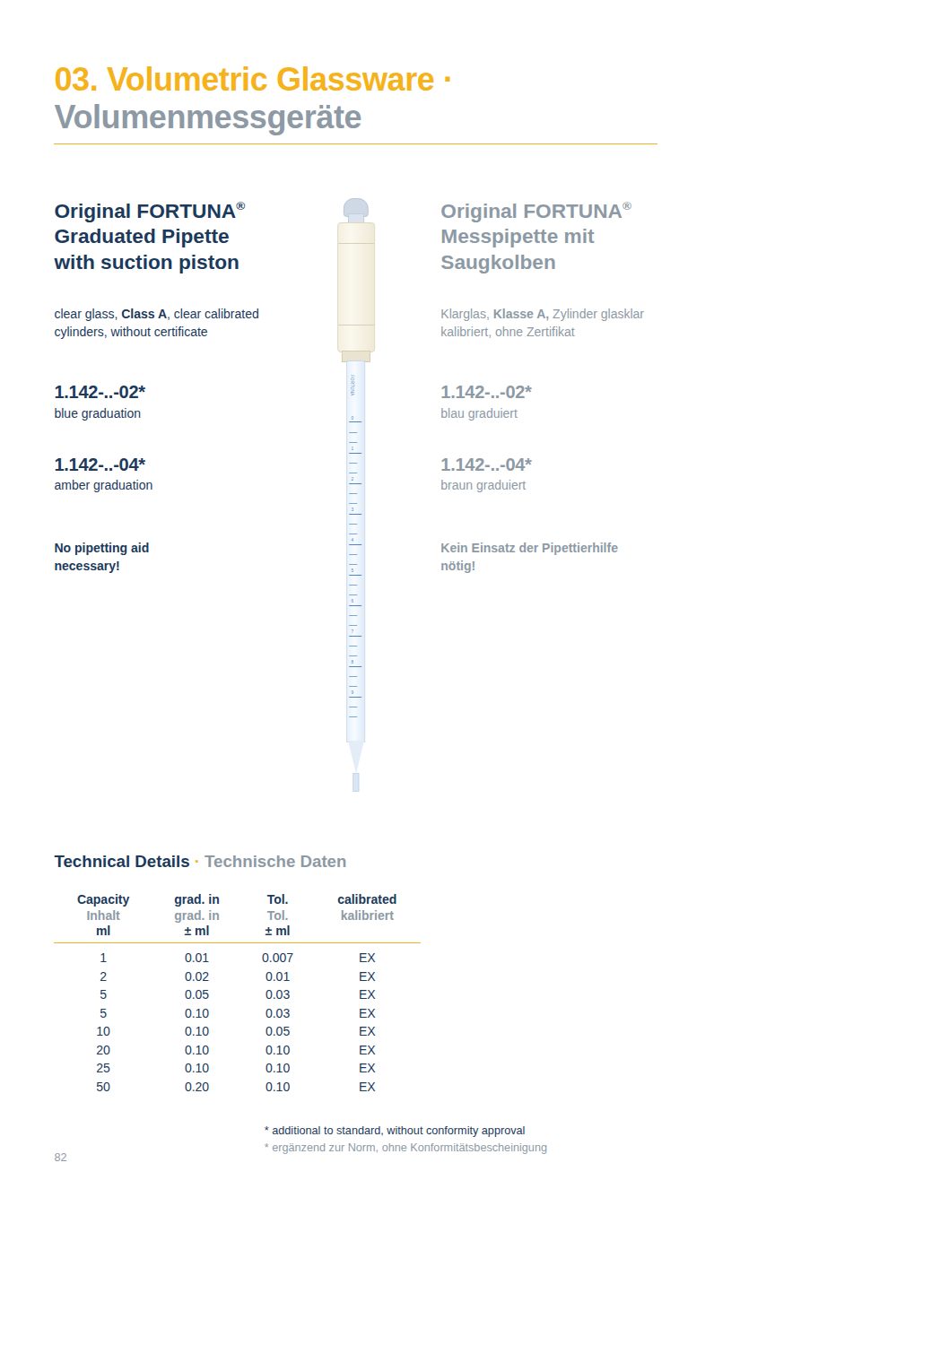03. Volumetric Glassware · Volumenmessgeräte
Original FORTUNA®
Graduated Pipette
with suction piston
clear glass, Class A, clear calibrated cylinders, without certificate
1.142-..-02*
blue graduation
1.142-..-04*
amber graduation
No pipetting aid
necessary!
FORTUNA 0 1 2 3 4 5 6 7 8 9
Original FORTUNA®
Messpipette mit
Saugkolben
Klarglas, Klasse A, Zylinder glasklar kalibriert, ohne Zertifikat
1.142-..-02*
blau graduiert
1.142-..-04*
braun graduiert
Kein Einsatz der Pipettierhilfe
nötig!
Technical Details · Technische Daten
| Capacity | grad. in | Tol. | calibrated |
| --- | --- | --- | --- |
| Inhalt | grad. in | Tol. | kalibriert |
| ml | ± ml | ± ml | |
| 1 | 0.01 | 0.007 | EX |
| 2 | 0.02 | 0.01 | EX |
| 5 | 0.05 | 0.03 | EX |
| 5 | 0.10 | 0.03 | EX |
| 10 | 0.10 | 0.05 | EX |
| 20 | 0.10 | 0.10 | EX |
| 25 | 0.10 | 0.10 | EX |
| 50 | 0.20 | 0.10 | EX |
* additional to standard, without conformity approval
* ergänzend zur Norm, ohne Konformitätsbescheinigung
82